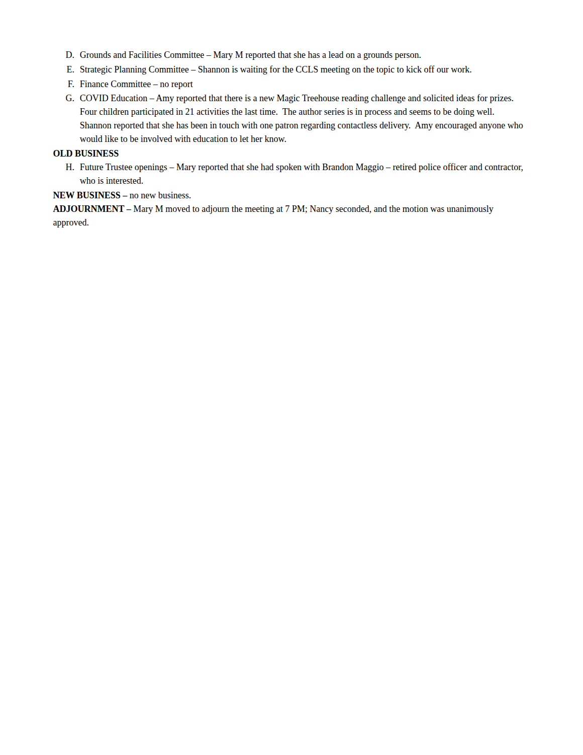Grounds and Facilities Committee – Mary M reported that she has a lead on a grounds person.
Strategic Planning Committee – Shannon is waiting for the CCLS meeting on the topic to kick off our work.
Finance Committee – no report
COVID Education – Amy reported that there is a new Magic Treehouse reading challenge and solicited ideas for prizes. Four children participated in 21 activities the last time. The author series is in process and seems to be doing well. Shannon reported that she has been in touch with one patron regarding contactless delivery. Amy encouraged anyone who would like to be involved with education to let her know.
OLD BUSINESS
Future Trustee openings – Mary reported that she had spoken with Brandon Maggio – retired police officer and contractor, who is interested.
NEW BUSINESS – no new business.
ADJOURNMENT – Mary M moved to adjourn the meeting at 7 PM; Nancy seconded, and the motion was unanimously approved.